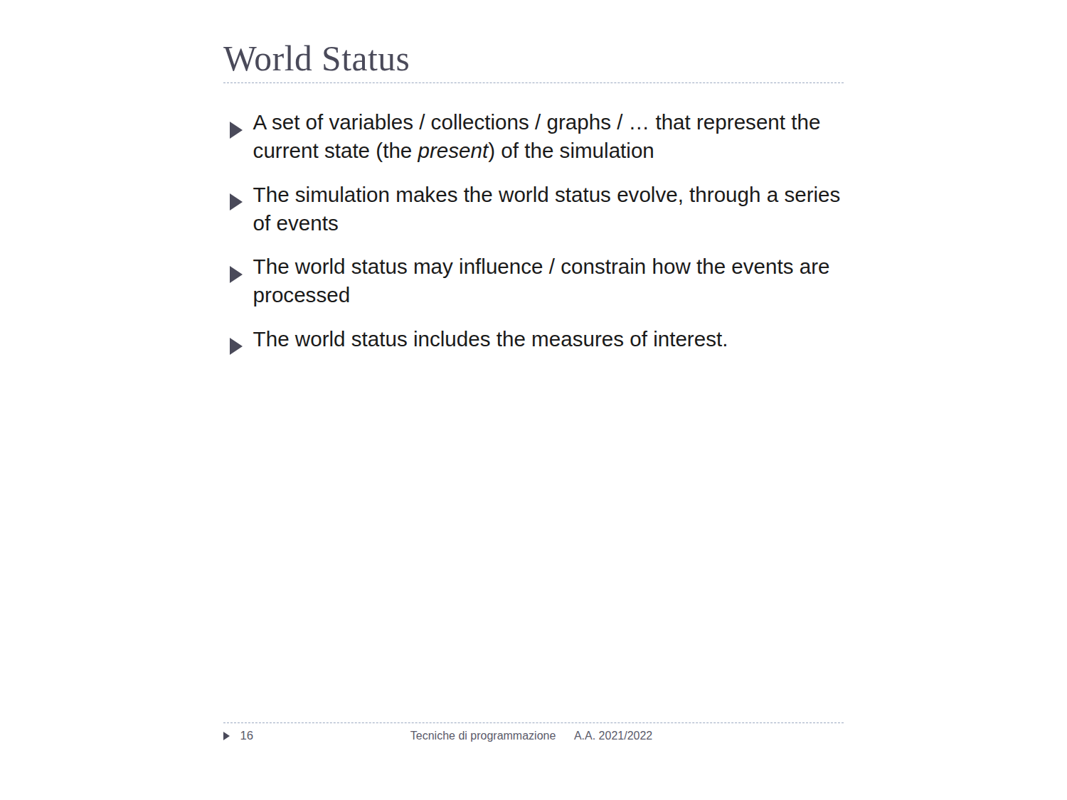World Status
A set of variables / collections / graphs / … that represent the current state (the present) of the simulation
The simulation makes the world status evolve, through a series of events
The world status may influence / constrain how the events are processed
The world status includes the measures of interest.
16
Tecniche di programmazioneA.A. 2021/2022